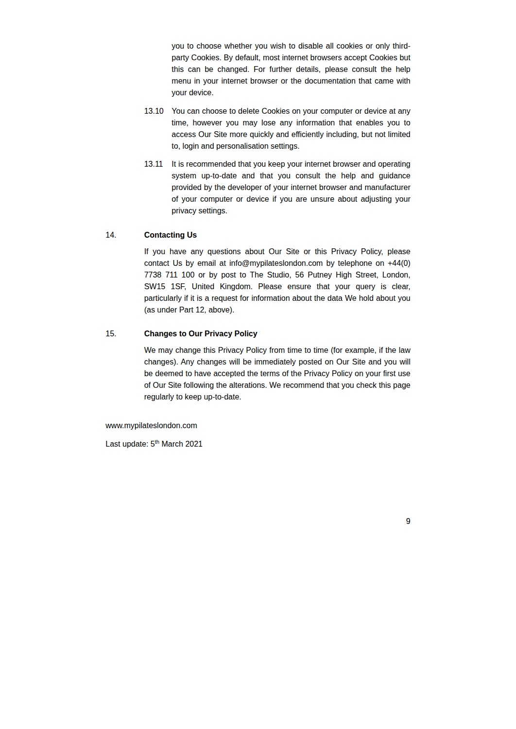you to choose whether you wish to disable all cookies or only third-party Cookies. By default, most internet browsers accept Cookies but this can be changed. For further details, please consult the help menu in your internet browser or the documentation that came with your device.
13.10
You can choose to delete Cookies on your computer or device at any time, however you may lose any information that enables you to access Our Site more quickly and efficiently including, but not limited to, login and personalisation settings.
13.11
It is recommended that you keep your internet browser and operating system up-to-date and that you consult the help and guidance provided by the developer of your internet browser and manufacturer of your computer or device if you are unsure about adjusting your privacy settings.
14.
Contacting Us
If you have any questions about Our Site or this Privacy Policy, please contact Us by email at info@mypilateslondon.com by telephone on +44(0) 7738 711 100 or by post to The Studio, 56 Putney High Street, London, SW15 1SF, United Kingdom. Please ensure that your query is clear, particularly if it is a request for information about the data We hold about you (as under Part 12, above).
15.
Changes to Our Privacy Policy
We may change this Privacy Policy from time to time (for example, if the law changes). Any changes will be immediately posted on Our Site and you will be deemed to have accepted the terms of the Privacy Policy on your first use of Our Site following the alterations. We recommend that you check this page regularly to keep up-to-date.
www.mypilateslondon.com
Last update: 5th March 2021
9